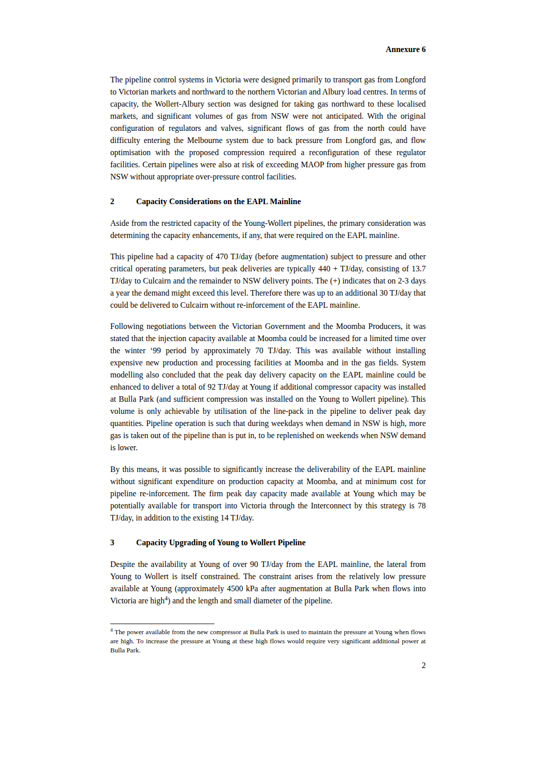Annexure 6
The pipeline control systems in Victoria were designed primarily to transport gas from Longford to Victorian markets and northward to the northern Victorian and Albury load centres. In terms of capacity, the Wollert-Albury section was designed for taking gas northward to these localised markets, and significant volumes of gas from NSW were not anticipated. With the original configuration of regulators and valves, significant flows of gas from the north could have difficulty entering the Melbourne system due to back pressure from Longford gas, and flow optimisation with the proposed compression required a reconfiguration of these regulator facilities. Certain pipelines were also at risk of exceeding MAOP from higher pressure gas from NSW without appropriate over-pressure control facilities.
2 Capacity Considerations on the EAPL Mainline
Aside from the restricted capacity of the Young-Wollert pipelines, the primary consideration was determining the capacity enhancements, if any, that were required on the EAPL mainline.
This pipeline had a capacity of 470 TJ/day (before augmentation) subject to pressure and other critical operating parameters, but peak deliveries are typically 440 + TJ/day, consisting of 13.7 TJ/day to Culcairn and the remainder to NSW delivery points. The (+) indicates that on 2-3 days a year the demand might exceed this level. Therefore there was up to an additional 30 TJ/day that could be delivered to Culcairn without re-inforcement of the EAPL mainline.
Following negotiations between the Victorian Government and the Moomba Producers, it was stated that the injection capacity available at Moomba could be increased for a limited time over the winter ‘99 period by approximately 70 TJ/day. This was available without installing expensive new production and processing facilities at Moomba and in the gas fields. System modelling also concluded that the peak day delivery capacity on the EAPL mainline could be enhanced to deliver a total of 92 TJ/day at Young if additional compressor capacity was installed at Bulla Park (and sufficient compression was installed on the Young to Wollert pipeline). This volume is only achievable by utilisation of the line-pack in the pipeline to deliver peak day quantities. Pipeline operation is such that during weekdays when demand in NSW is high, more gas is taken out of the pipeline than is put in, to be replenished on weekends when NSW demand is lower.
By this means, it was possible to significantly increase the deliverability of the EAPL mainline without significant expenditure on production capacity at Moomba, and at minimum cost for pipeline re-inforcement. The firm peak day capacity made available at Young which may be potentially available for transport into Victoria through the Interconnect by this strategy is 78 TJ/day, in addition to the existing 14 TJ/day.
3 Capacity Upgrading of Young to Wollert Pipeline
Despite the availability at Young of over 90 TJ/day from the EAPL mainline, the lateral from Young to Wollert is itself constrained. The constraint arises from the relatively low pressure available at Young (approximately 4500 kPa after augmentation at Bulla Park when flows into Victoria are high4) and the length and small diameter of the pipeline.
4 The power available from the new compressor at Bulla Park is used to maintain the pressure at Young when flows are high. To increase the pressure at Young at these high flows would require very significant additional power at Bulla Park.
2